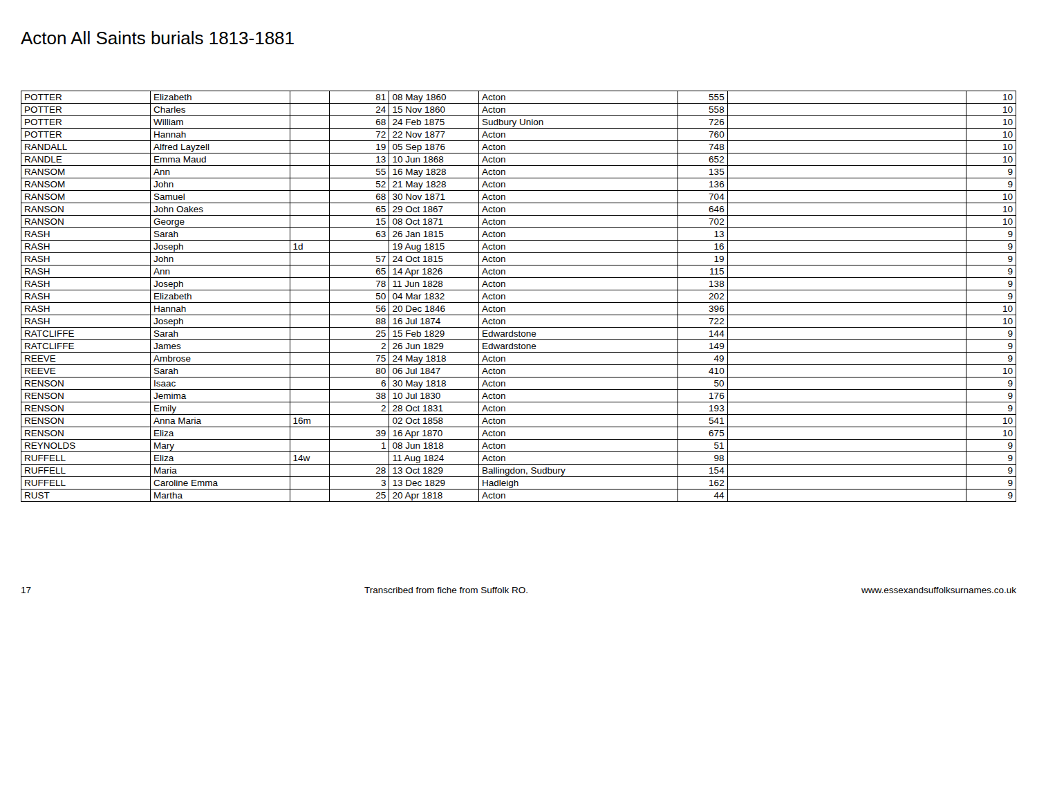Acton All Saints burials 1813-1881
| POTTER | Elizabeth | | 81 | 08 May 1860 | Acton | 555 | | 10 |
| POTTER | Charles | | 24 | 15 Nov 1860 | Acton | 558 | | 10 |
| POTTER | William | | 68 | 24 Feb 1875 | Sudbury Union | 726 | | 10 |
| POTTER | Hannah | | 72 | 22 Nov 1877 | Acton | 760 | | 10 |
| RANDALL | Alfred Layzell | | 19 | 05 Sep 1876 | Acton | 748 | | 10 |
| RANDLE | Emma Maud | | 13 | 10 Jun 1868 | Acton | 652 | | 10 |
| RANSOM | Ann | | 55 | 16 May 1828 | Acton | 135 | | 9 |
| RANSOM | John | | 52 | 21 May 1828 | Acton | 136 | | 9 |
| RANSOM | Samuel | | 68 | 30 Nov 1871 | Acton | 704 | | 10 |
| RANSON | John Oakes | | 65 | 29 Oct 1867 | Acton | 646 | | 10 |
| RANSON | George | | 15 | 08 Oct 1871 | Acton | 702 | | 10 |
| RASH | Sarah | | 63 | 26 Jan 1815 | Acton | 13 | | 9 |
| RASH | Joseph | 1d | | 19 Aug 1815 | Acton | 16 | | 9 |
| RASH | John | | 57 | 24 Oct 1815 | Acton | 19 | | 9 |
| RASH | Ann | | 65 | 14 Apr 1826 | Acton | 115 | | 9 |
| RASH | Joseph | | 78 | 11 Jun 1828 | Acton | 138 | | 9 |
| RASH | Elizabeth | | 50 | 04 Mar 1832 | Acton | 202 | | 9 |
| RASH | Hannah | | 56 | 20 Dec 1846 | Acton | 396 | | 10 |
| RASH | Joseph | | 88 | 16 Jul 1874 | Acton | 722 | | 10 |
| RATCLIFFE | Sarah | | 25 | 15 Feb 1829 | Edwardstone | 144 | | 9 |
| RATCLIFFE | James | | 2 | 26 Jun 1829 | Edwardstone | 149 | | 9 |
| REEVE | Ambrose | | 75 | 24 May 1818 | Acton | 49 | | 9 |
| REEVE | Sarah | | 80 | 06 Jul 1847 | Acton | 410 | | 10 |
| RENSON | Isaac | | 6 | 30 May 1818 | Acton | 50 | | 9 |
| RENSON | Jemima | | 38 | 10 Jul 1830 | Acton | 176 | | 9 |
| RENSON | Emily | | 2 | 28 Oct 1831 | Acton | 193 | | 9 |
| RENSON | Anna Maria | 16m | | 02 Oct 1858 | Acton | 541 | | 10 |
| RENSON | Eliza | | 39 | 16 Apr 1870 | Acton | 675 | | 10 |
| REYNOLDS | Mary | | 1 | 08 Jun 1818 | Acton | 51 | | 9 |
| RUFFELL | Eliza | 14w | | 11 Aug 1824 | Acton | 98 | | 9 |
| RUFFELL | Maria | | 28 | 13 Oct 1829 | Ballingdon, Sudbury | 154 | | 9 |
| RUFFELL | Caroline Emma | | 3 | 13 Dec 1829 | Hadleigh | 162 | | 9 |
| RUST | Martha | | 25 | 20 Apr 1818 | Acton | 44 | | 9 |
17
Transcribed from fiche from Suffolk RO.
www.essexandsuffolksurnames.co.uk